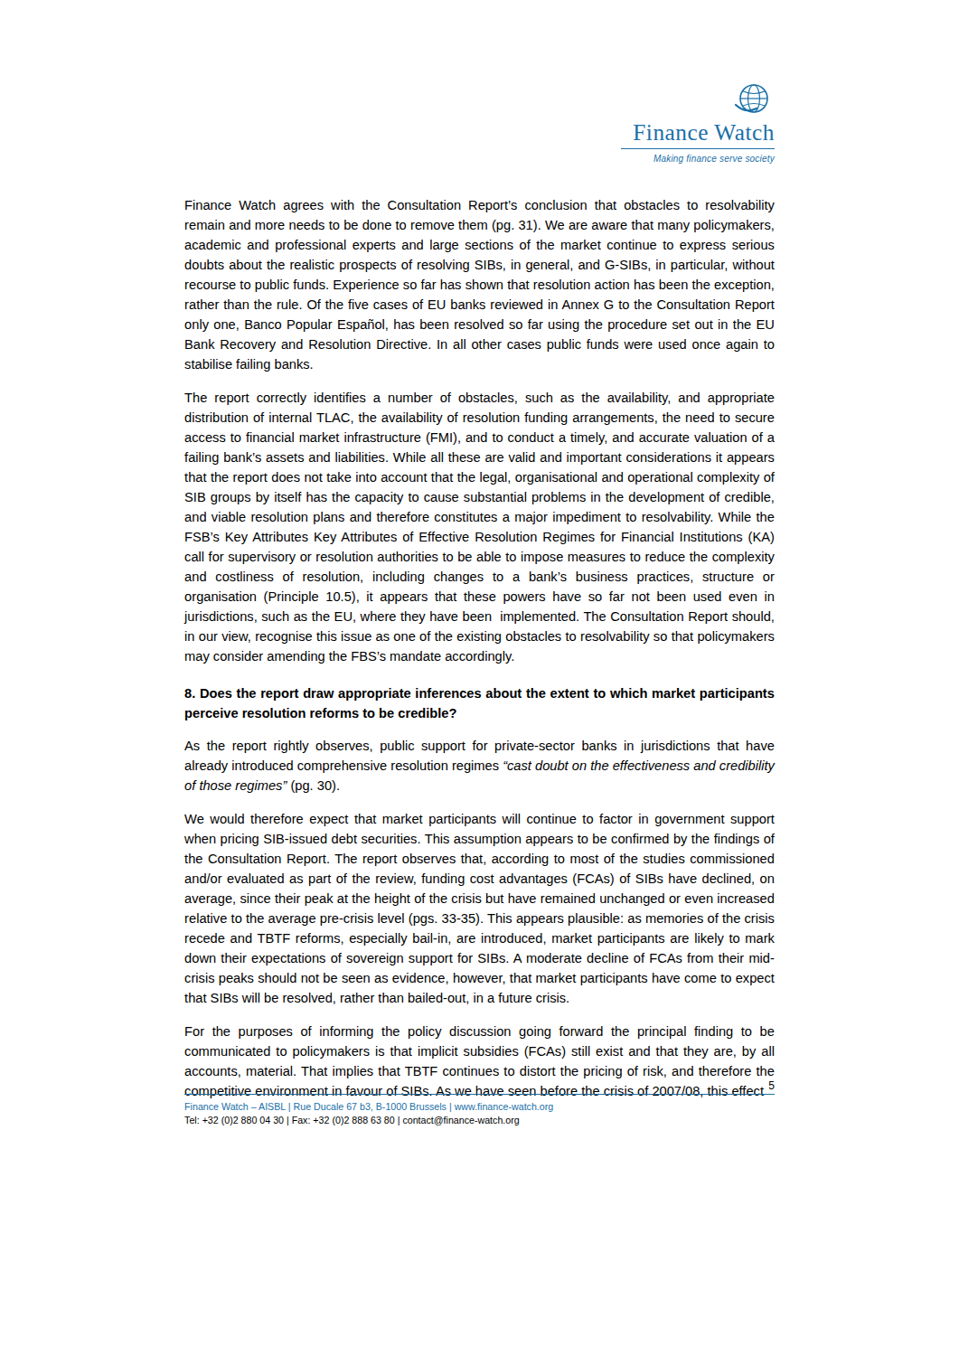Finance Watch
Making finance serve society
Finance Watch agrees with the Consultation Report’s conclusion that obstacles to resolvability remain and more needs to be done to remove them (pg. 31). We are aware that many policymakers, academic and professional experts and large sections of the market continue to express serious doubts about the realistic prospects of resolving SIBs, in general, and G-SIBs, in particular, without recourse to public funds. Experience so far has shown that resolution action has been the exception, rather than the rule. Of the five cases of EU banks reviewed in Annex G to the Consultation Report only one, Banco Popular Español, has been resolved so far using the procedure set out in the EU Bank Recovery and Resolution Directive. In all other cases public funds were used once again to stabilise failing banks.
The report correctly identifies a number of obstacles, such as the availability, and appropriate distribution of internal TLAC, the availability of resolution funding arrangements, the need to secure access to financial market infrastructure (FMI), and to conduct a timely, and accurate valuation of a failing bank’s assets and liabilities. While all these are valid and important considerations it appears that the report does not take into account that the legal, organisational and operational complexity of SIB groups by itself has the capacity to cause substantial problems in the development of credible, and viable resolution plans and therefore constitutes a major impediment to resolvability. While the FSB’s Key Attributes Key Attributes of Effective Resolution Regimes for Financial Institutions (KA) call for supervisory or resolution authorities to be able to impose measures to reduce the complexity and costliness of resolution, including changes to a bank’s business practices, structure or organisation (Principle 10.5), it appears that these powers have so far not been used even in jurisdictions, such as the EU, where they have been implemented. The Consultation Report should, in our view, recognise this issue as one of the existing obstacles to resolvability so that policymakers may consider amending the FBS’s mandate accordingly.
8. Does the report draw appropriate inferences about the extent to which market participants perceive resolution reforms to be credible?
As the report rightly observes, public support for private-sector banks in jurisdictions that have already introduced comprehensive resolution regimes “cast doubt on the effectiveness and credibility of those regimes” (pg. 30).
We would therefore expect that market participants will continue to factor in government support when pricing SIB-issued debt securities. This assumption appears to be confirmed by the findings of the Consultation Report. The report observes that, according to most of the studies commissioned and/or evaluated as part of the review, funding cost advantages (FCAs) of SIBs have declined, on average, since their peak at the height of the crisis but have remained unchanged or even increased relative to the average pre-crisis level (pgs. 33-35). This appears plausible: as memories of the crisis recede and TBTF reforms, especially bail-in, are introduced, market participants are likely to mark down their expectations of sovereign support for SIBs. A moderate decline of FCAs from their mid-crisis peaks should not be seen as evidence, however, that market participants have come to expect that SIBs will be resolved, rather than bailed-out, in a future crisis.
For the purposes of informing the policy discussion going forward the principal finding to be communicated to policymakers is that implicit subsidies (FCAs) still exist and that they are, by all accounts, material. That implies that TBTF continues to distort the pricing of risk, and therefore the competitive environment in favour of SIBs. As we have seen before the crisis of 2007/08, this effect
5
Finance Watch – AISBL | Rue Ducale 67 b3, B-1000 Brussels | www.finance-watch.org
Tel: +32 (0)2 880 04 30 | Fax: +32 (0)2 888 63 80 | contact@finance-watch.org